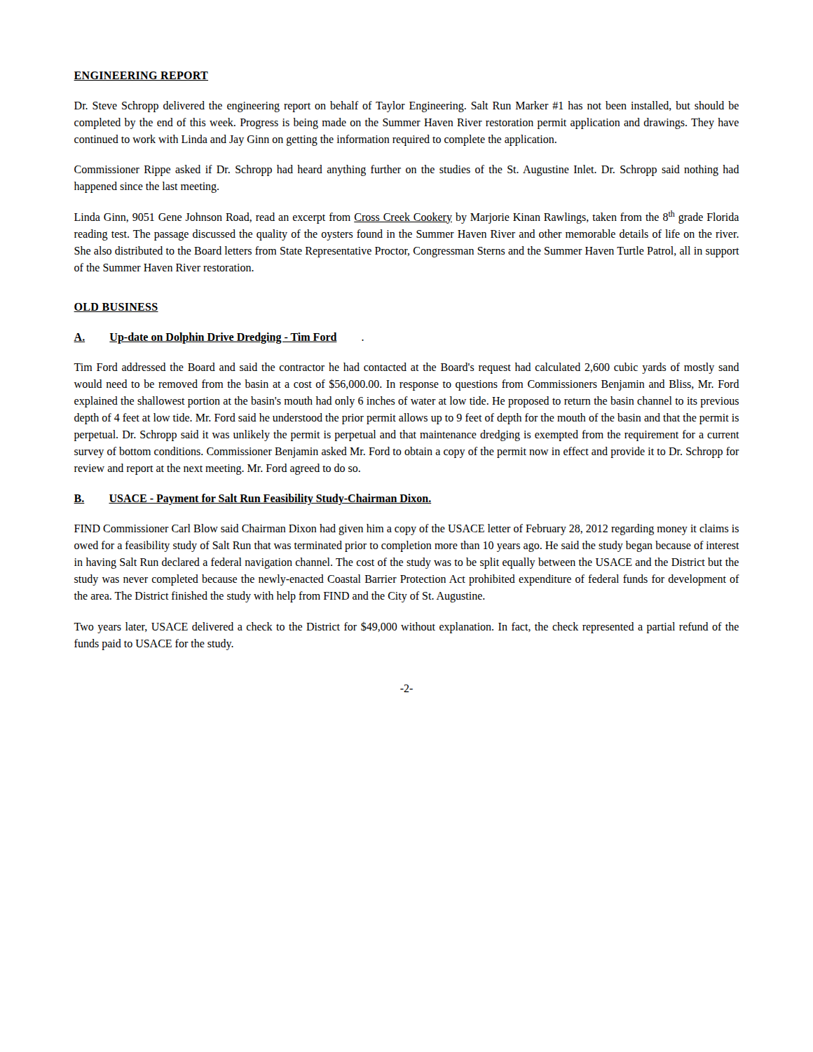ENGINEERING REPORT
Dr. Steve Schropp delivered the engineering report on behalf of Taylor Engineering. Salt Run Marker #1 has not been installed, but should be completed by the end of this week. Progress is being made on the Summer Haven River restoration permit application and drawings. They have continued to work with Linda and Jay Ginn on getting the information required to complete the application.
Commissioner Rippe asked if Dr. Schropp had heard anything further on the studies of the St. Augustine Inlet. Dr. Schropp said nothing had happened since the last meeting.
Linda Ginn, 9051 Gene Johnson Road, read an excerpt from Cross Creek Cookery by Marjorie Kinan Rawlings, taken from the 8th grade Florida reading test. The passage discussed the quality of the oysters found in the Summer Haven River and other memorable details of life on the river. She also distributed to the Board letters from State Representative Proctor, Congressman Sterns and the Summer Haven Turtle Patrol, all in support of the Summer Haven River restoration.
OLD BUSINESS
A. Up-date on Dolphin Drive Dredging - Tim Ford.
Tim Ford addressed the Board and said the contractor he had contacted at the Board's request had calculated 2,600 cubic yards of mostly sand would need to be removed from the basin at a cost of $56,000.00. In response to questions from Commissioners Benjamin and Bliss, Mr. Ford explained the shallowest portion at the basin's mouth had only 6 inches of water at low tide. He proposed to return the basin channel to its previous depth of 4 feet at low tide. Mr. Ford said he understood the prior permit allows up to 9 feet of depth for the mouth of the basin and that the permit is perpetual. Dr. Schropp said it was unlikely the permit is perpetual and that maintenance dredging is exempted from the requirement for a current survey of bottom conditions. Commissioner Benjamin asked Mr. Ford to obtain a copy of the permit now in effect and provide it to Dr. Schropp for review and report at the next meeting. Mr. Ford agreed to do so.
B. USACE - Payment for Salt Run Feasibility Study-Chairman Dixon.
FIND Commissioner Carl Blow said Chairman Dixon had given him a copy of the USACE letter of February 28, 2012 regarding money it claims is owed for a feasibility study of Salt Run that was terminated prior to completion more than 10 years ago. He said the study began because of interest in having Salt Run declared a federal navigation channel. The cost of the study was to be split equally between the USACE and the District but the study was never completed because the newly-enacted Coastal Barrier Protection Act prohibited expenditure of federal funds for development of the area. The District finished the study with help from FIND and the City of St. Augustine.
Two years later, USACE delivered a check to the District for $49,000 without explanation. In fact, the check represented a partial refund of the funds paid to USACE for the study.
-2-